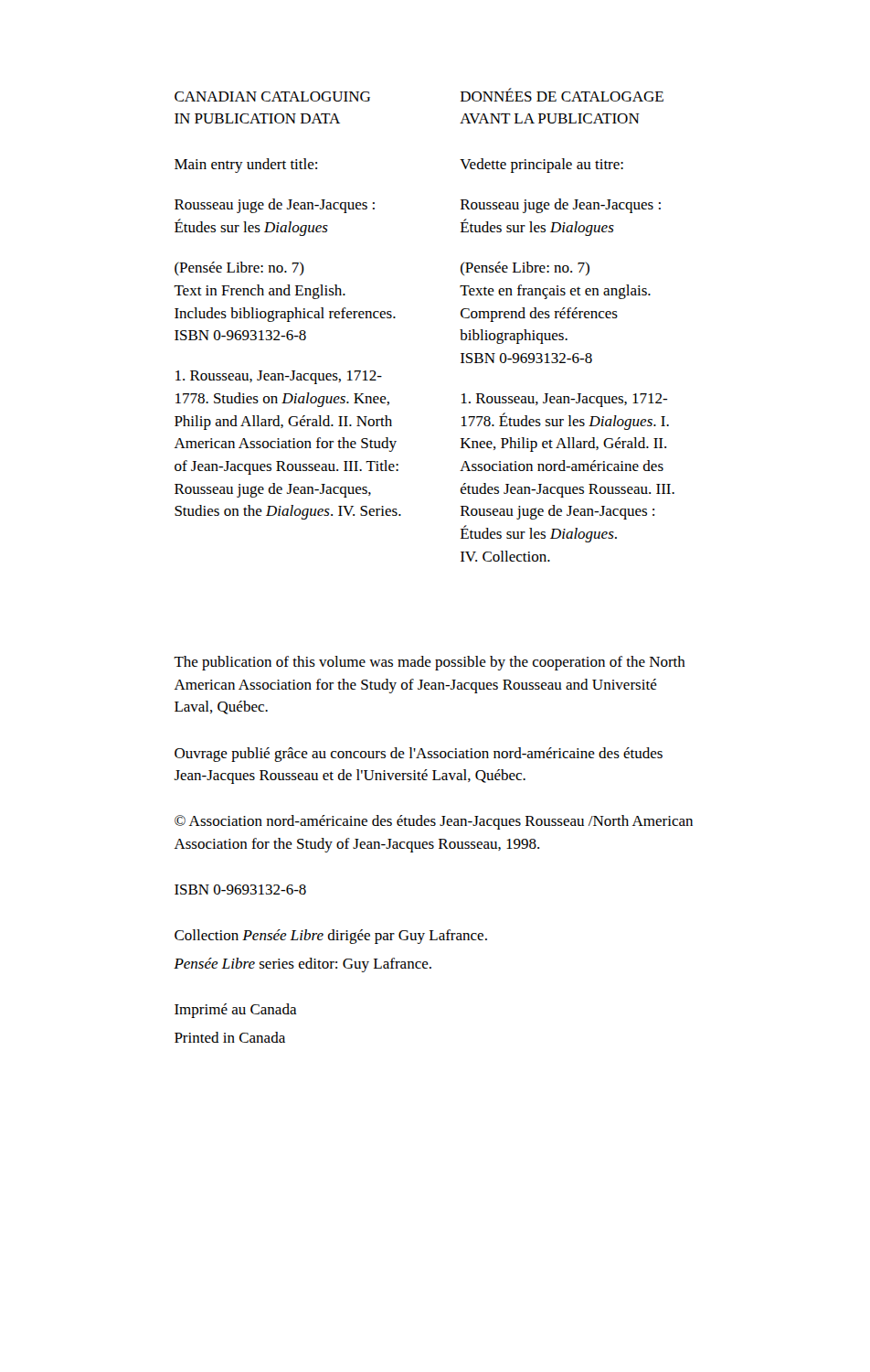CANADIAN CATALOGUING
IN PUBLICATION DATA
Main entry undert title:
Rousseau juge de Jean-Jacques :
Études sur les Dialogues
(Pensée Libre: no. 7)
Text in French and English.
Includes bibliographical references.
ISBN 0-9693132-6-8
1. Rousseau, Jean-Jacques, 1712-1778. Studies on Dialogues. Knee, Philip and Allard, Gérald. II. North American Association for the Study of Jean-Jacques Rousseau. III. Title: Rousseau juge de Jean-Jacques, Studies on the Dialogues. IV. Series.
DONNÉES DE CATALOGAGE
AVANT LA PUBLICATION
Vedette principale au titre:
Rousseau juge de Jean-Jacques :
Études sur les Dialogues
(Pensée Libre: no. 7)
Texte en français et en anglais.
Comprend des références bibliographiques.
ISBN 0-9693132-6-8
1. Rousseau, Jean-Jacques, 1712-1778. Études sur les Dialogues. I. Knee, Philip et Allard, Gérald. II. Association nord-américaine des études Jean-Jacques Rousseau. III. Rouseau juge de Jean-Jacques : Études sur les Dialogues.
IV. Collection.
The publication of this volume was made possible by the cooperation of the North American Association for the Study of Jean-Jacques Rousseau and Université Laval, Québec.
Ouvrage publié grâce au concours de l'Association nord-américaine des études Jean-Jacques Rousseau et de l'Université Laval, Québec.
© Association nord-américaine des études Jean-Jacques Rousseau /North American Association for the Study of Jean-Jacques Rousseau, 1998.
ISBN 0-9693132-6-8
Collection Pensée Libre dirigée par Guy Lafrance.
Pensée Libre series editor: Guy Lafrance.
Imprimé au Canada
Printed in Canada